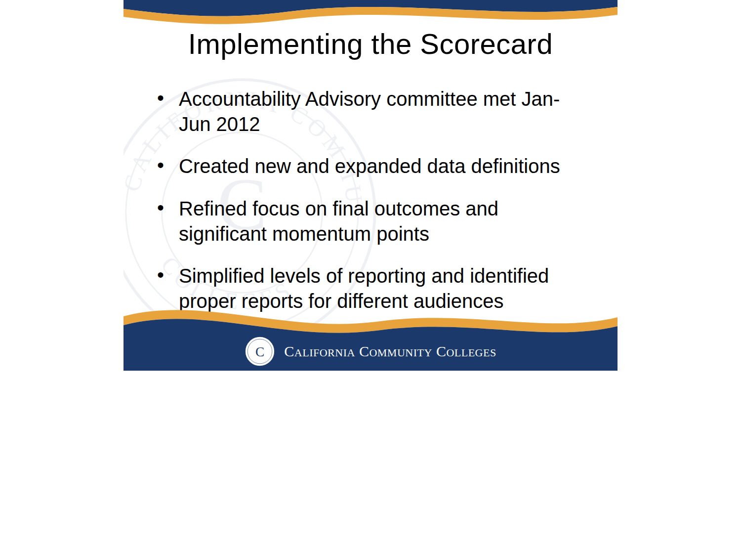C CALIFORNIA COMMUNITY COLLEGES
Implementing the Scorecard
Accountability Advisory committee met Jan-Jun 2012
Created new and expanded data definitions
Refined focus on final outcomes and significant momentum points
Simplified levels of reporting and identified proper reports for different audiences
C
CALIFORNIA COMMUNITY COLLEGES